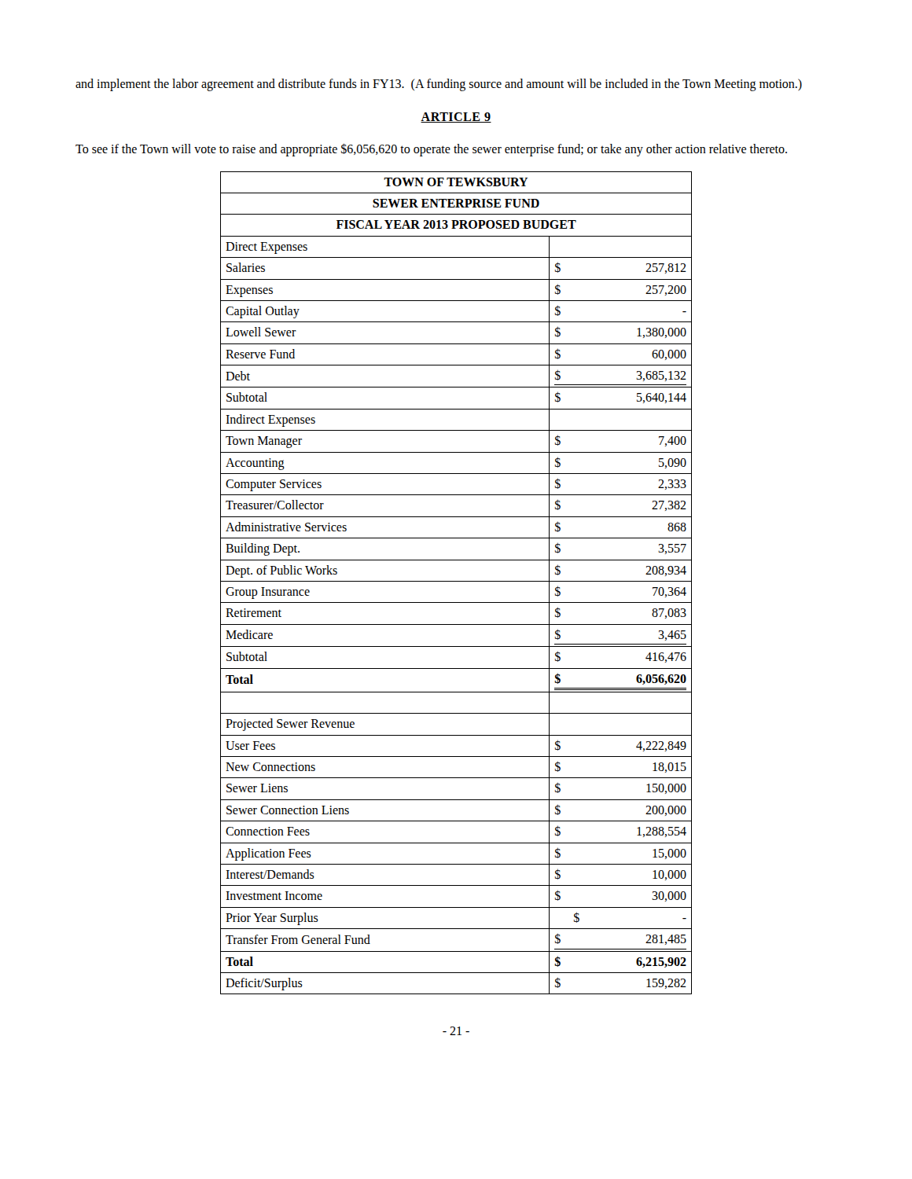and implement the labor agreement and distribute funds in FY13. (A funding source and amount will be included in the Town Meeting motion.)
ARTICLE 9
To see if the Town will vote to raise and appropriate $6,056,620 to operate the sewer enterprise fund; or take any other action relative thereto.
| TOWN OF TEWKSBURY |
| SEWER ENTERPRISE FUND |
| FISCAL YEAR 2013 PROPOSED BUDGET |
| Direct Expenses | |
| Salaries | $ 257,812 |
| Expenses | $ 257,200 |
| Capital Outlay | $ - |
| Lowell Sewer | $ 1,380,000 |
| Reserve Fund | $ 60,000 |
| Debt | $ 3,685,132 |
| Subtotal | $ 5,640,144 |
| Indirect Expenses | |
| Town Manager | $ 7,400 |
| Accounting | $ 5,090 |
| Computer Services | $ 2,333 |
| Treasurer/Collector | $ 27,382 |
| Administrative Services | $ 868 |
| Building Dept. | $ 3,557 |
| Dept. of Public Works | $ 208,934 |
| Group Insurance | $ 70,364 |
| Retirement | $ 87,083 |
| Medicare | $ 3,465 |
| Subtotal | $ 416,476 |
| Total | $ 6,056,620 |
| Projected Sewer Revenue | |
| User Fees | $ 4,222,849 |
| New Connections | $ 18,015 |
| Sewer Liens | $ 150,000 |
| Sewer Connection Liens | $ 200,000 |
| Connection Fees | $ 1,288,554 |
| Application Fees | $ 15,000 |
| Interest/Demands | $ 10,000 |
| Investment Income | $ 30,000 |
| Prior Year Surplus | $ - |
| Transfer From General Fund | $ 281,485 |
| Total | $ 6,215,902 |
| Deficit/Surplus | $ 159,282 |
- 21 -